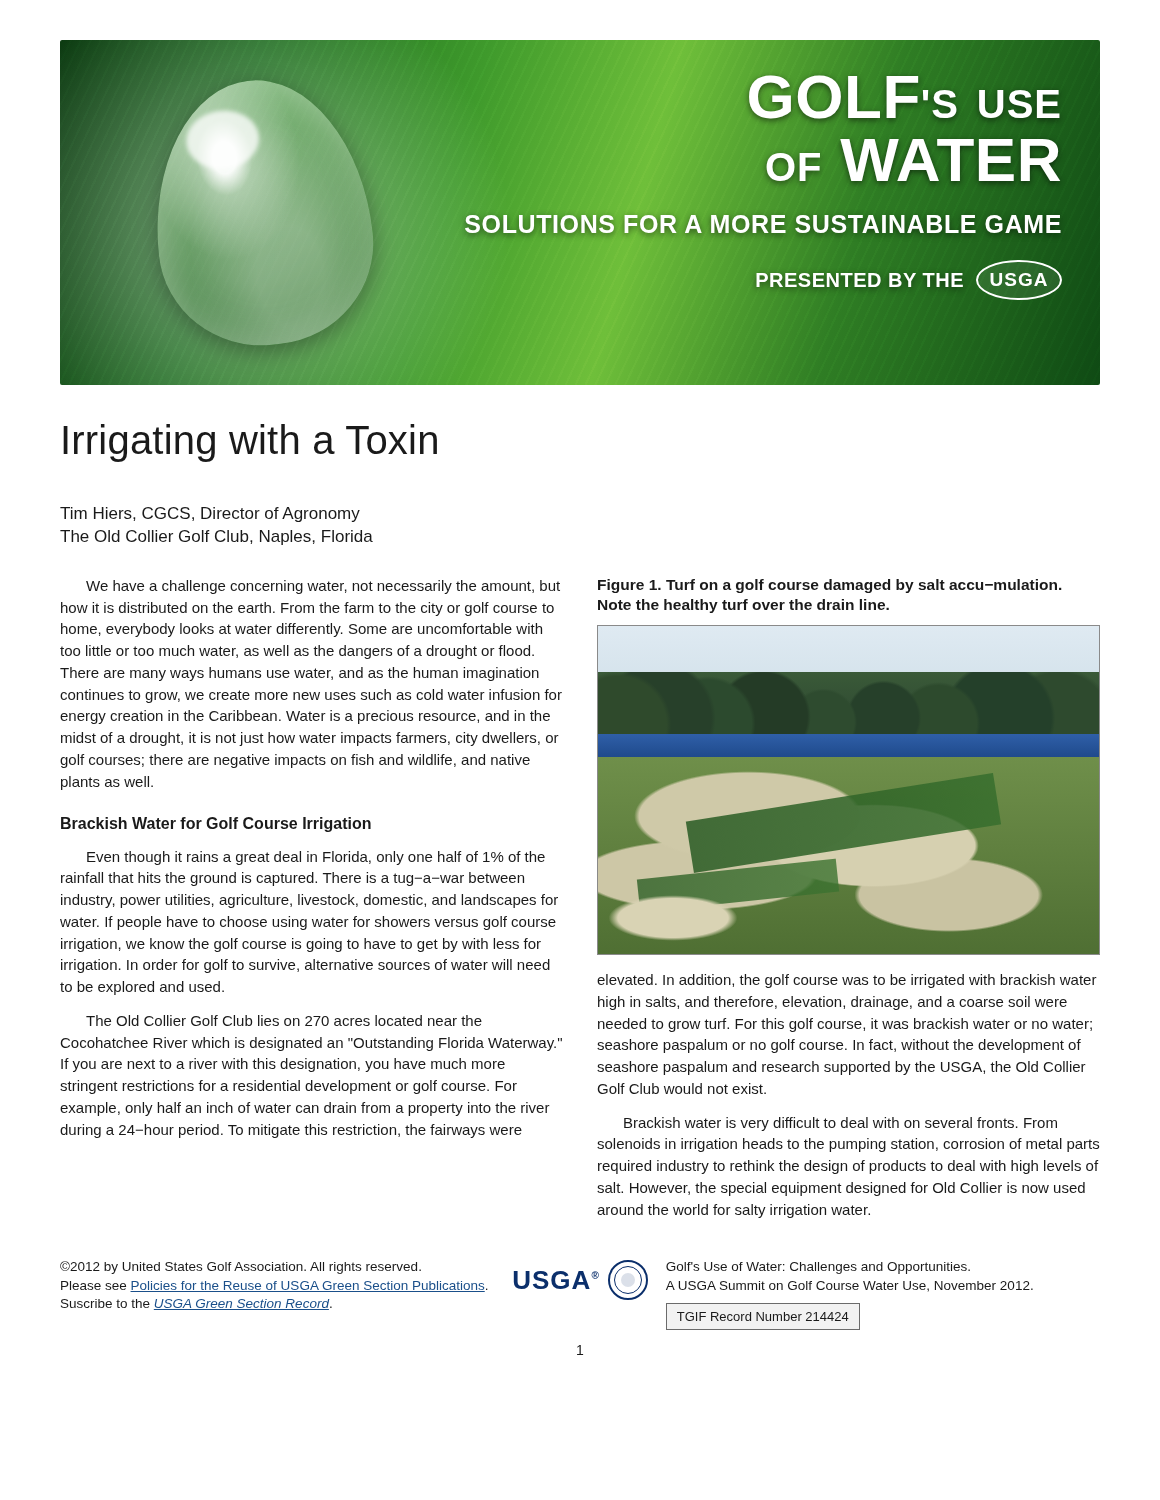GOLF'S USE
OF WATER
SOLUTIONS FOR A MORE SUSTAINABLE GAME
PRESENTED BY THE USGA
Irrigating with a Toxin
Tim Hiers, CGCS, Director of Agronomy
The Old Collier Golf Club, Naples, Florida
We have a challenge concerning water, not necessarily the amount, but how it is distributed on the earth. From the farm to the city or golf course to home, everybody looks at water differently. Some are uncomfortable with too little or too much water, as well as the dangers of a drought or flood. There are many ways humans use water, and as the human imagination continues to grow, we create more new uses such as cold water infusion for energy creation in the Caribbean. Water is a precious resource, and in the midst of a drought, it is not just how water impacts farmers, city dwellers, or golf courses; there are negative impacts on fish and wildlife, and native plants as well.
Brackish Water for Golf Course Irrigation
Even though it rains a great deal in Florida, only one half of 1% of the rainfall that hits the ground is captured. There is a tug−a−war between industry, power utilities, agriculture, livestock, domestic, and landscapes for water. If people have to choose using water for showers versus golf course irrigation, we know the golf course is going to have to get by with less for irrigation. In order for golf to survive, alternative sources of water will need to be explored and used.
The Old Collier Golf Club lies on 270 acres located near the Cocohatchee River which is designated an "Outstanding Florida Waterway." If you are next to a river with this designation, you have much more stringent restrictions for a residential development or golf course. For example, only half an inch of water can drain from a property into the river during a 24−hour period. To mitigate this restriction, the fairways were
Figure 1. Turf on a golf course damaged by salt accu−mulation. Note the healthy turf over the drain line.
elevated. In addition, the golf course was to be irrigated with brackish water high in salts, and therefore, elevation, drainage, and a coarse soil were needed to grow turf. For this golf course, it was brackish water or no water; seashore paspalum or no golf course. In fact, without the development of seashore paspalum and research supported by the USGA, the Old Collier Golf Club would not exist.
Brackish water is very difficult to deal with on several fronts. From solenoids in irrigation heads to the pumping station, corrosion of metal parts required industry to rethink the design of products to deal with high levels of salt. However, the special equipment designed for Old Collier is now used around the world for salty irrigation water.
©2012 by United States Golf Association. All rights reserved.
Please see Policies for the Reuse of USGA Green Section Publications. Suscribe to the USGA Green Section Record.
USGA®
Golf's Use of Water: Challenges and Opportunities.
A USGA Summit on Golf Course Water Use, November 2012.
TGIF Record Number 214424
1